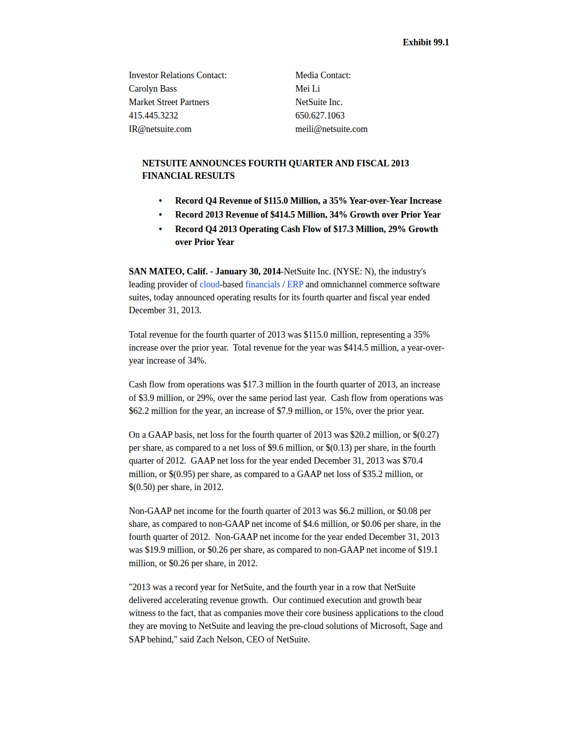Exhibit 99.1
| Investor Relations Contact: Carolyn Bass Market Street Partners 415.445.3232 IR@netsuite.com | Media Contact: Mei Li NetSuite Inc. 650.627.1063 meili@netsuite.com |
NETSUITE ANNOUNCES FOURTH QUARTER AND FISCAL 2013 FINANCIAL RESULTS
Record Q4 Revenue of $115.0 Million, a 35% Year-over-Year Increase
Record 2013 Revenue of $414.5 Million, 34% Growth over Prior Year
Record Q4 2013 Operating Cash Flow of $17.3 Million, 29% Growth over Prior Year
SAN MATEO, Calif. - January 30, 2014-NetSuite Inc. (NYSE: N), the industry's leading provider of cloud-based financials / ERP and omnichannel commerce software suites, today announced operating results for its fourth quarter and fiscal year ended December 31, 2013.
Total revenue for the fourth quarter of 2013 was $115.0 million, representing a 35% increase over the prior year. Total revenue for the year was $414.5 million, a year-over-year increase of 34%.
Cash flow from operations was $17.3 million in the fourth quarter of 2013, an increase of $3.9 million, or 29%, over the same period last year. Cash flow from operations was $62.2 million for the year, an increase of $7.9 million, or 15%, over the prior year.
On a GAAP basis, net loss for the fourth quarter of 2013 was $20.2 million, or $(0.27) per share, as compared to a net loss of $9.6 million, or $(0.13) per share, in the fourth quarter of 2012. GAAP net loss for the year ended December 31, 2013 was $70.4 million, or $(0.95) per share, as compared to a GAAP net loss of $35.2 million, or $(0.50) per share, in 2012.
Non-GAAP net income for the fourth quarter of 2013 was $6.2 million, or $0.08 per share, as compared to non-GAAP net income of $4.6 million, or $0.06 per share, in the fourth quarter of 2012. Non-GAAP net income for the year ended December 31, 2013 was $19.9 million, or $0.26 per share, as compared to non-GAAP net income of $19.1 million, or $0.26 per share, in 2012.
"2013 was a record year for NetSuite, and the fourth year in a row that NetSuite delivered accelerating revenue growth. Our continued execution and growth bear witness to the fact, that as companies move their core business applications to the cloud they are moving to NetSuite and leaving the pre-cloud solutions of Microsoft, Sage and SAP behind," said Zach Nelson, CEO of NetSuite.